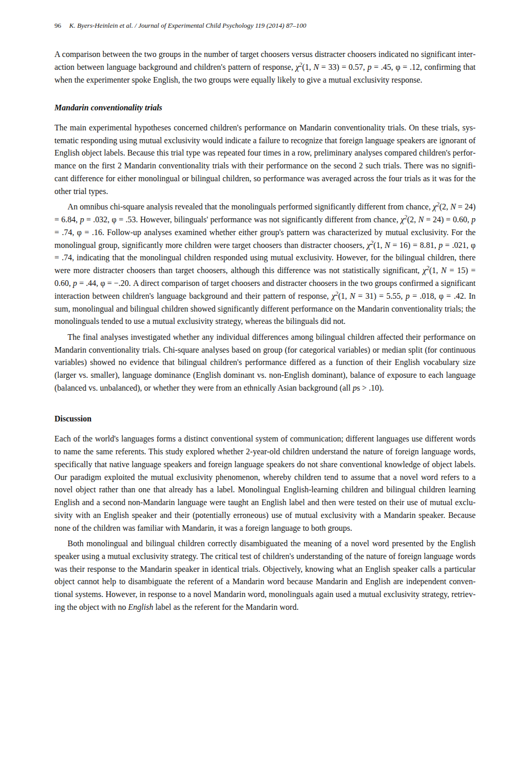96 K. Byers-Heinlein et al. / Journal of Experimental Child Psychology 119 (2014) 87–100
A comparison between the two groups in the number of target choosers versus distracter choosers indicated no significant interaction between language background and children's pattern of response, χ2(1, N = 33) = 0.57, p = .45, φ = .12, confirming that when the experimenter spoke English, the two groups were equally likely to give a mutual exclusivity response.
Mandarin conventionality trials
The main experimental hypotheses concerned children's performance on Mandarin conventionality trials. On these trials, systematic responding using mutual exclusivity would indicate a failure to recognize that foreign language speakers are ignorant of English object labels. Because this trial type was repeated four times in a row, preliminary analyses compared children's performance on the first 2 Mandarin conventionality trials with their performance on the second 2 such trials. There was no significant difference for either monolingual or bilingual children, so performance was averaged across the four trials as it was for the other trial types.
An omnibus chi-square analysis revealed that the monolinguals performed significantly different from chance, χ2(2, N = 24) = 6.84, p = .032, φ = .53. However, bilinguals' performance was not significantly different from chance, χ2(2, N = 24) = 0.60, p = .74, φ = .16. Follow-up analyses examined whether either group's pattern was characterized by mutual exclusivity. For the monolingual group, significantly more children were target choosers than distracter choosers, χ2(1, N = 16) = 8.81, p = .021, φ = .74, indicating that the monolingual children responded using mutual exclusivity. However, for the bilingual children, there were more distracter choosers than target choosers, although this difference was not statistically significant, χ2(1, N = 15) = 0.60, p = .44, φ = −.20. A direct comparison of target choosers and distracter choosers in the two groups confirmed a significant interaction between children's language background and their pattern of response, χ2(1, N = 31) = 5.55, p = .018, φ = .42. In sum, monolingual and bilingual children showed significantly different performance on the Mandarin conventionality trials; the monolinguals tended to use a mutual exclusivity strategy, whereas the bilinguals did not.
The final analyses investigated whether any individual differences among bilingual children affected their performance on Mandarin conventionality trials. Chi-square analyses based on group (for categorical variables) or median split (for continuous variables) showed no evidence that bilingual children's performance differed as a function of their English vocabulary size (larger vs. smaller), language dominance (English dominant vs. non-English dominant), balance of exposure to each language (balanced vs. unbalanced), or whether they were from an ethnically Asian background (all ps > .10).
Discussion
Each of the world's languages forms a distinct conventional system of communication; different languages use different words to name the same referents. This study explored whether 2-year-old children understand the nature of foreign language words, specifically that native language speakers and foreign language speakers do not share conventional knowledge of object labels. Our paradigm exploited the mutual exclusivity phenomenon, whereby children tend to assume that a novel word refers to a novel object rather than one that already has a label. Monolingual English-learning children and bilingual children learning English and a second non-Mandarin language were taught an English label and then were tested on their use of mutual exclusivity with an English speaker and their (potentially erroneous) use of mutual exclusivity with a Mandarin speaker. Because none of the children was familiar with Mandarin, it was a foreign language to both groups.
Both monolingual and bilingual children correctly disambiguated the meaning of a novel word presented by the English speaker using a mutual exclusivity strategy. The critical test of children's understanding of the nature of foreign language words was their response to the Mandarin speaker in identical trials. Objectively, knowing what an English speaker calls a particular object cannot help to disambiguate the referent of a Mandarin word because Mandarin and English are independent conventional systems. However, in response to a novel Mandarin word, monolinguals again used a mutual exclusivity strategy, retrieving the object with no English label as the referent for the Mandarin word.